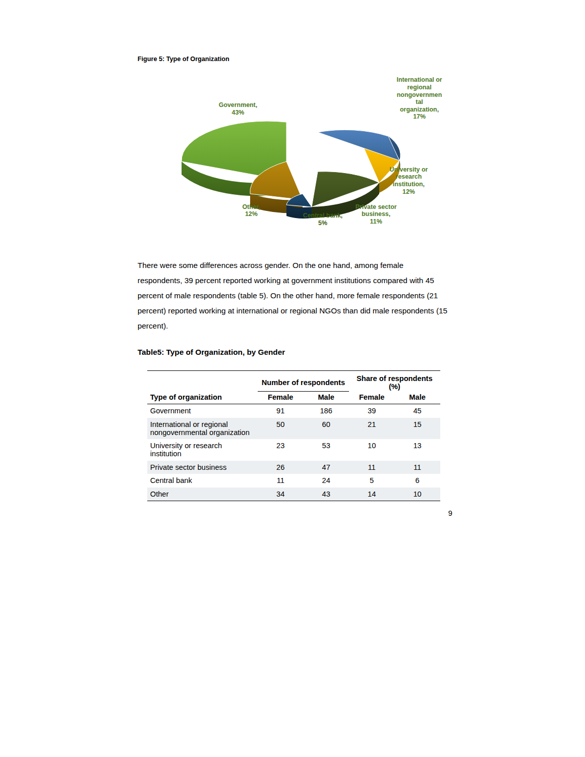Figure 5: Type of Organization
International or
regional
nongovernmen
tal
organization,
17%
Government,
43%
University or
research
institution,
12%
Private sector
business,
11%
Central bank,
5%
Other,
12%
There were some differences across gender. On the one hand, among female respondents, 39 percent reported working at government institutions compared with 45 percent of male respondents (table 5). On the other hand, more female respondents (21 percent) reported working at international or regional NGOs than did male respondents (15 percent).
Table5: Type of Organization, by Gender
| | Number of respondents | Share of respondents (%) |
| --- | --- | --- |
| Type of organization | Female | Male | Female | Male |
| Government | 91 | 186 | 39 | 45 |
| International or regional nongovernmental organization | 50 | 60 | 21 | 15 |
| University or research institution | 23 | 53 | 10 | 13 |
| Private sector business | 26 | 47 | 11 | 11 |
| Central bank | 11 | 24 | 5 | 6 |
| Other | 34 | 43 | 14 | 10 |
9